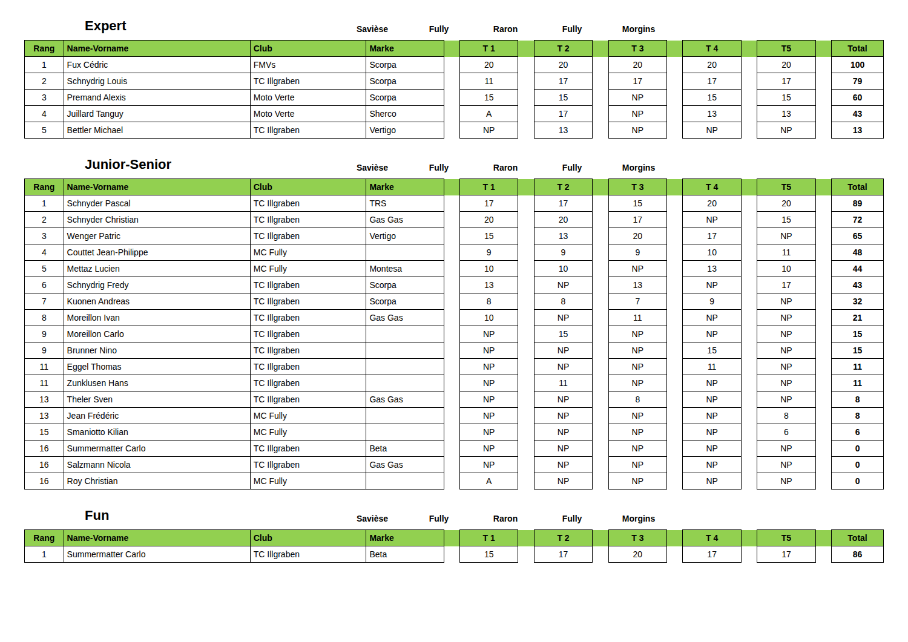Expert
Savièse Fully Raron Fully Morgins
| Rang | Name-Vorname | Club | Marke | | T 1 | | T 2 | | T 3 | | T 4 | | T5 | | Total |
| --- | --- | --- | --- | --- | --- | --- | --- | --- | --- | --- | --- | --- | --- | --- | --- |
| 1 | Fux Cédric | FMVs | Scorpa | | 20 | | 20 | | 20 | | 20 | | 20 | | 100 |
| 2 | Schnydrig Louis | TC Illgraben | Scorpa | | 11 | | 17 | | 17 | | 17 | | 17 | | 79 |
| 3 | Premand Alexis | Moto Verte | Scorpa | | 15 | | 15 | | NP | | 15 | | 15 | | 60 |
| 4 | Juillard Tanguy | Moto Verte | Sherco | | A | | 17 | | NP | | 13 | | 13 | | 43 |
| 5 | Bettler Michael | TC Illgraben | Vertigo | | NP | | 13 | | NP | | NP | | NP | | 13 |
Junior-Senior
Savièse Fully Raron Fully Morgins
| Rang | Name-Vorname | Club | Marke | | T 1 | | T 2 | | T 3 | | T 4 | | T5 | | Total |
| --- | --- | --- | --- | --- | --- | --- | --- | --- | --- | --- | --- | --- | --- | --- | --- |
| 1 | Schnyder Pascal | TC Illgraben | TRS | | 17 | | 17 | | 15 | | 20 | | 20 | | 89 |
| 2 | Schnyder Christian | TC Illgraben | Gas Gas | | 20 | | 20 | | 17 | | NP | | 15 | | 72 |
| 3 | Wenger Patric | TC Illgraben | Vertigo | | 15 | | 13 | | 20 | | 17 | | NP | | 65 |
| 4 | Couttet Jean-Philippe | MC Fully | | | 9 | | 9 | | 9 | | 10 | | 11 | | 48 |
| 5 | Mettaz Lucien | MC Fully | Montesa | | 10 | | 10 | | NP | | 13 | | 10 | | 44 |
| 6 | Schnydrig Fredy | TC Illgraben | Scorpa | | 13 | | NP | | 13 | | NP | | 17 | | 43 |
| 7 | Kuonen Andreas | TC Illgraben | Scorpa | | 8 | | 8 | | 7 | | 9 | | NP | | 32 |
| 8 | Moreillon Ivan | TC Illgraben | Gas Gas | | 10 | | NP | | 11 | | NP | | NP | | 21 |
| 9 | Moreillon Carlo | TC Illgraben | | | NP | | 15 | | NP | | NP | | NP | | 15 |
| 9 | Brunner Nino | TC Illgraben | | | NP | | NP | | NP | | 15 | | NP | | 15 |
| 11 | Eggel Thomas | TC Illgraben | | | NP | | NP | | NP | | 11 | | NP | | 11 |
| 11 | Zunklusen Hans | TC Illgraben | | | NP | | 11 | | NP | | NP | | NP | | 11 |
| 13 | Theler Sven | TC Illgraben | Gas Gas | | NP | | NP | | 8 | | NP | | NP | | 8 |
| 13 | Jean Frédéric | MC Fully | | | NP | | NP | | NP | | NP | | 8 | | 8 |
| 15 | Smaniotto Kilian | MC Fully | | | NP | | NP | | NP | | NP | | 6 | | 6 |
| 16 | Summermatter Carlo | TC Illgraben | Beta | | NP | | NP | | NP | | NP | | NP | | 0 |
| 16 | Salzmann Nicola | TC Illgraben | Gas Gas | | NP | | NP | | NP | | NP | | NP | | 0 |
| 16 | Roy Christian | MC Fully | | | A | | NP | | NP | | NP | | NP | | 0 |
Fun
Savièse Fully Raron Fully Morgins
| Rang | Name-Vorname | Club | Marke | | T 1 | | T 2 | | T 3 | | T 4 | | T5 | | Total |
| --- | --- | --- | --- | --- | --- | --- | --- | --- | --- | --- | --- | --- | --- | --- | --- |
| 1 | Summermatter Carlo | TC Illgraben | Beta | | 15 | | 17 | | 20 | | 17 | | 17 | | 86 |